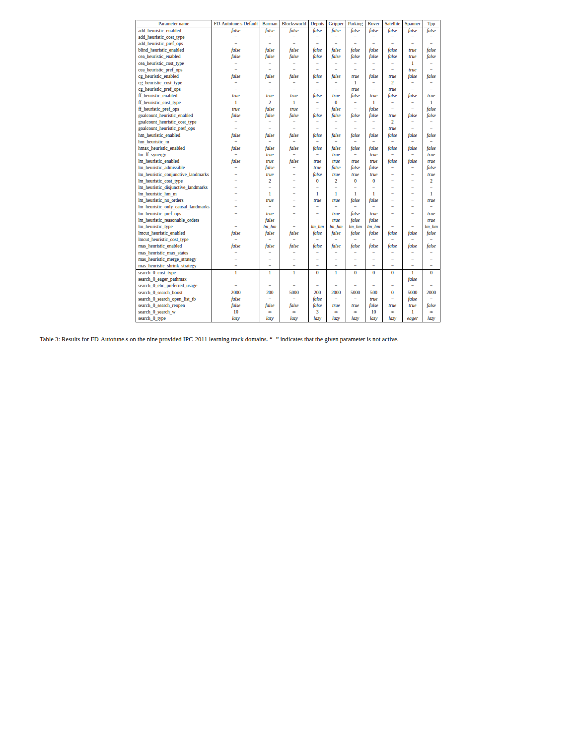| Parameter name | FD-Autotune.s Default | Barman | Blocksworld | Depots | Gripper | Parking | Rover | Satellite | Spanner | Tpp |
| --- | --- | --- | --- | --- | --- | --- | --- | --- | --- | --- |
| add_heuristic_enabled | false | false | false | false | false | false | false | false | false | false |
| add_heuristic_cost_type | − | − | − | − | − | − | − | − | − | − |
| add_heuristic_pref_ops | − | − | − | − | − | − | − | − | − | − |
| blind_heuristic_enabled | false | false | false | false | false | false | false | false | true | false |
| cea_heuristic_enabled | false | false | false | false | false | false | false | false | true | false |
| cea_heuristic_cost_type | − | − | − | − | − | − | − | − | 1 | − |
| cea_heuristic_pref_ops | − | − | − | − | − | − | − | − | true | − |
| cg_heuristic_enabled | false | false | false | false | false | true | false | true | false | false |
| cg_heuristic_cost_type | − | − | − | − | − | 1 | − | 2 | − | − |
| cg_heuristic_pref_ops | − | − | − | − | − | true | − | true | − | − |
| ff_heuristic_enabled | true | true | true | false | true | false | true | false | false | true |
| ff_heuristic_cost_type | 1 | 2 | 1 | − | 0 | − | 1 | − | − | 1 |
| ff_heuristic_pref_ops | true | false | true | − | false | − | false | − | − | false |
| goalcount_heuristic_enabled | false | false | false | false | false | false | false | true | false | false |
| goalcount_heuristic_cost_type | − | − | − | − | − | − | − | 2 | − | − |
| goalcount_heuristic_pref_ops | − | − | − | − | − | − | − | true | − | − |
| hm_heuristic_enabled | false | false | false | false | false | false | false | false | false | false |
| hm_heuristic_m | − | − | − | − | − | − | − | − | − | − |
| hmax_heuristic_enabled | false | false | false | false | false | false | false | false | false | false |
| lm_ff_synergy | − | true | − | − | true | − | true | − | − | true |
| lm_heuristic_enabled | false | true | false | true | true | true | true | false | false | true |
| lm_heuristic_admissible | − | false | − | true | false | false | false | − | − | false |
| lm_heuristic_conjunctive_landmarks | − | true | − | false | true | true | true | − | − | true |
| lm_heuristic_cost_type | − | 2 | − | 0 | 2 | 0 | 0 | − | − | 2 |
| lm_heuristic_disjunctive_landmarks | − | − | − | − | − | − | − | − | − | − |
| lm_heuristic_hm_m | − | 1 | − | 1 | 1 | 1 | 1 | − | − | 1 |
| lm_heuristic_no_orders | − | true | − | true | true | false | false | − | − | true |
| lm_heuristic_only_causal_landmarks | − | − | − | − | − | − | − | − | − | − |
| lm_heuristic_pref_ops | − | true | − | − | true | false | true | − | − | true |
| lm_heuristic_reasonable_orders | − | false | − | − | true | false | false | − | − | true |
| lm_heuristic_type | − | lm_hm | − | lm_hm | lm_hm | lm_hm | lm_hm | − | − | lm_hm |
| lmcut_heuristic_enabled | false | false | false | false | false | false | false | false | false | false |
| lmcut_heuristic_cost_type | − | − | − | − | − | − | − | − | − | − |
| mas_heuristic_enabled | false | false | false | false | false | false | false | false | false | false |
| mas_heuristic_max_states | − | − | − | − | − | − | − | − | − | − |
| mas_heuristic_merge_strategy | − | − | − | − | − | − | − | − | − | − |
| mas_heuristic_shrink_strategy | − | − | − | − | − | − | − | − | − | − |
| search_0_cost_type | 1 | 1 | 1 | 0 | 1 | 0 | 0 | 0 | 1 | 0 |
| search_0_eager_pathmax | − | − | − | − | − | − | − | − | false | − |
| search_0_ehc_preferred_usage | − | − | − | − | − | − | − | − | − | − |
| search_0_search_boost | 2000 | 200 | 5000 | 200 | 2000 | 5000 | 500 | 0 | 5000 | 2000 |
| search_0_search_open_list_tb | false | − | − | false | − | − | true | − | false | − |
| search_0_search_reopen | false | false | false | false | true | true | false | true | true | false |
| search_0_search_w | 10 | ∞ | ∞ | 3 | ∞ | ∞ | 10 | ∞ | 1 | ∞ |
| search_0_type | lazy | lazy | lazy | lazy | lazy | lazy | lazy | lazy | eager | lazy |
Table 3: Results for FD-Autotune.s on the nine provided IPC-2011 learning track domains. “−” indicates that the given parameter is not active.